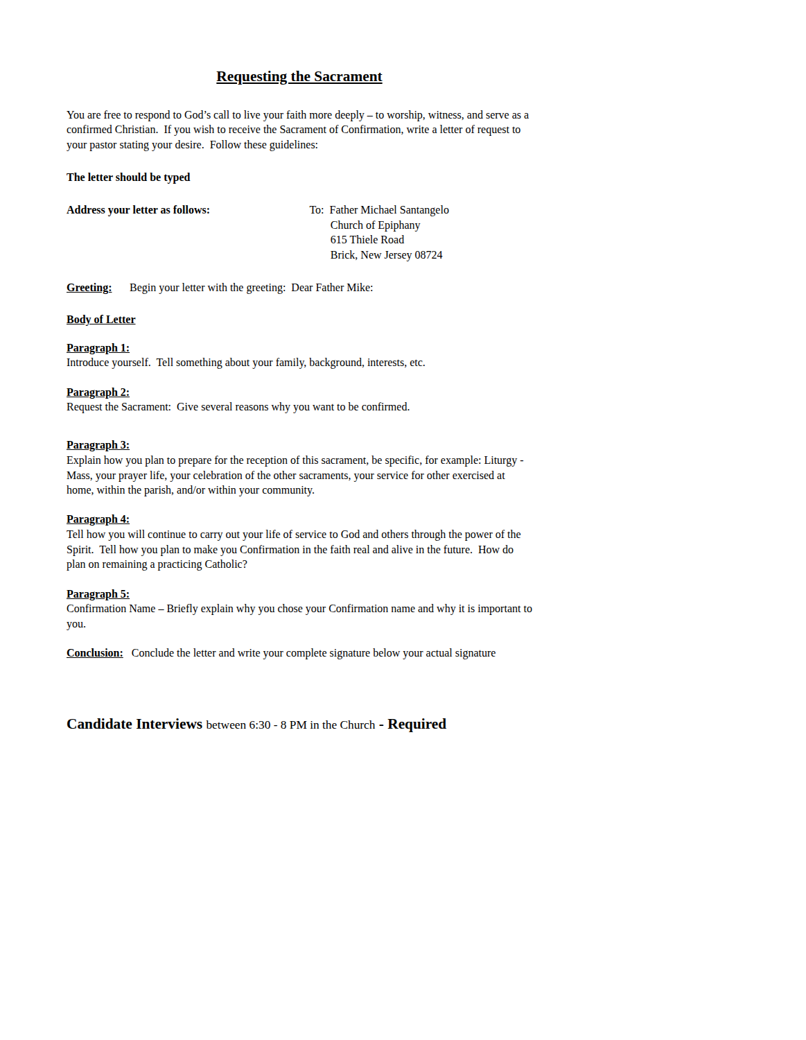Requesting the Sacrament
You are free to respond to God’s call to live your faith more deeply – to worship, witness, and serve as a confirmed Christian. If you wish to receive the Sacrament of Confirmation, write a letter of request to your pastor stating your desire. Follow these guidelines:
The letter should be typed
Address your letter as follows:
To: Father Michael Santangelo
Church of Epiphany
615 Thiele Road
Brick, New Jersey 08724
Greeting: Begin your letter with the greeting: Dear Father Mike:
Body of Letter
Paragraph 1:
Introduce yourself. Tell something about your family, background, interests, etc.
Paragraph 2:
Request the Sacrament: Give several reasons why you want to be confirmed.
Paragraph 3:
Explain how you plan to prepare for the reception of this sacrament, be specific, for example: Liturgy - Mass, your prayer life, your celebration of the other sacraments, your service for other exercised at home, within the parish, and/or within your community.
Paragraph 4:
Tell how you will continue to carry out your life of service to God and others through the power of the Spirit. Tell how you plan to make you Confirmation in the faith real and alive in the future. How do plan on remaining a practicing Catholic?
Paragraph 5:
Confirmation Name – Briefly explain why you chose your Confirmation name and why it is important to you.
Conclusion: Conclude the letter and write your complete signature below your actual signature
Candidate Interviews between 6:30 - 8 PM in the Church - Required